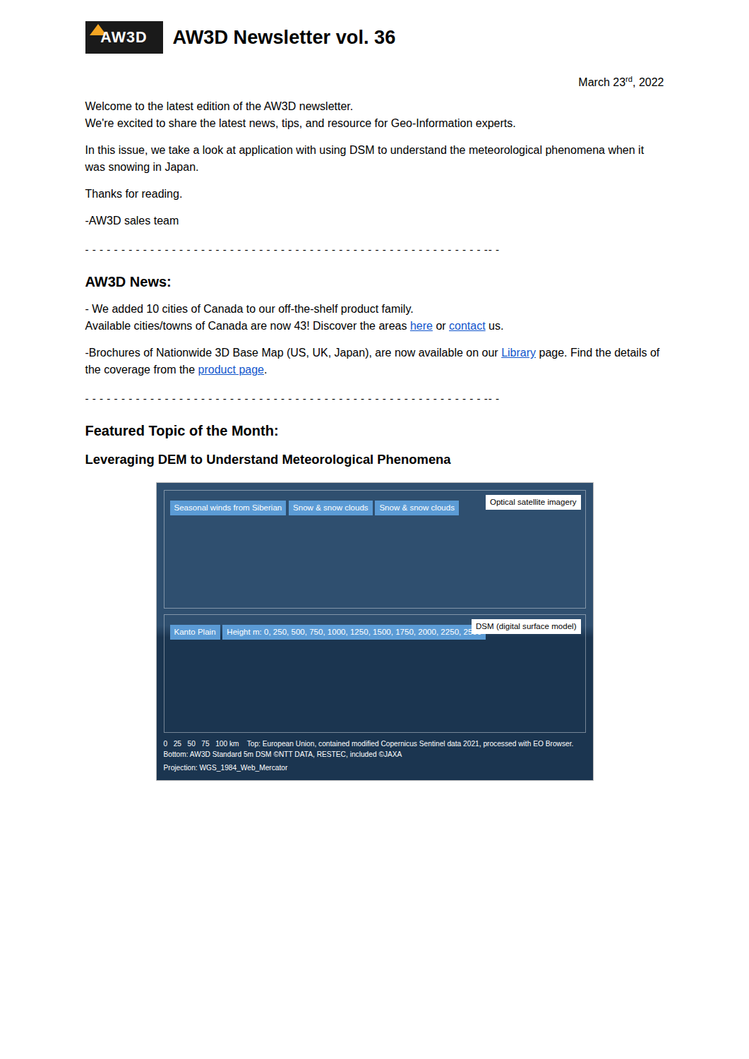AW3D
AW3D Newsletter vol. 36
March 23rd, 2022
Welcome to the latest edition of the AW3D newsletter.
We're excited to share the latest news, tips, and resource for Geo-Information experts.
In this issue, we take a look at application with using DSM to understand the meteorological phenomena when it was snowing in Japan.
Thanks for reading.
-AW3D sales team
- - - - - - - - - - - - - - - - - - - - - - - - - - - - - - - - - - - - - - - - - - - - - - - - - - - - - - - -- -
AW3D News:
- We added 10 cities of Canada to our off-the-shelf product family.
Available cities/towns of Canada are now 43! Discover the areas here or contact us.
-Brochures of Nationwide 3D Base Map (US, UK, Japan), are now available on our Library page. Find the details of the coverage from the product page.
- - - - - - - - - - - - - - - - - - - - - - - - - - - - - - - - - - - - - - - - - - - - - - - - - - - - - - - -- -
Featured Topic of the Month:
Leveraging DEM to Understand Meteorological Phenomena
Optical satellite imagery
Seasonal winds from Siberian
Snow & snow clouds
Snow & snow clouds
DSM (digital surface model)
Kanto Plain
Height m: 0, 250, 500, 750, 1000, 1250, 1500, 1750, 2000, 2250, 2500
0 25 50 75 100 km Top: European Union, contained modified Copernicus Sentinel data 2021, processed with EO Browser. Bottom: AW3D Standard 5m DSM ©NTT DATA, RESTEC, included ©JAXA
Projection: WGS_1984_Web_Mercator